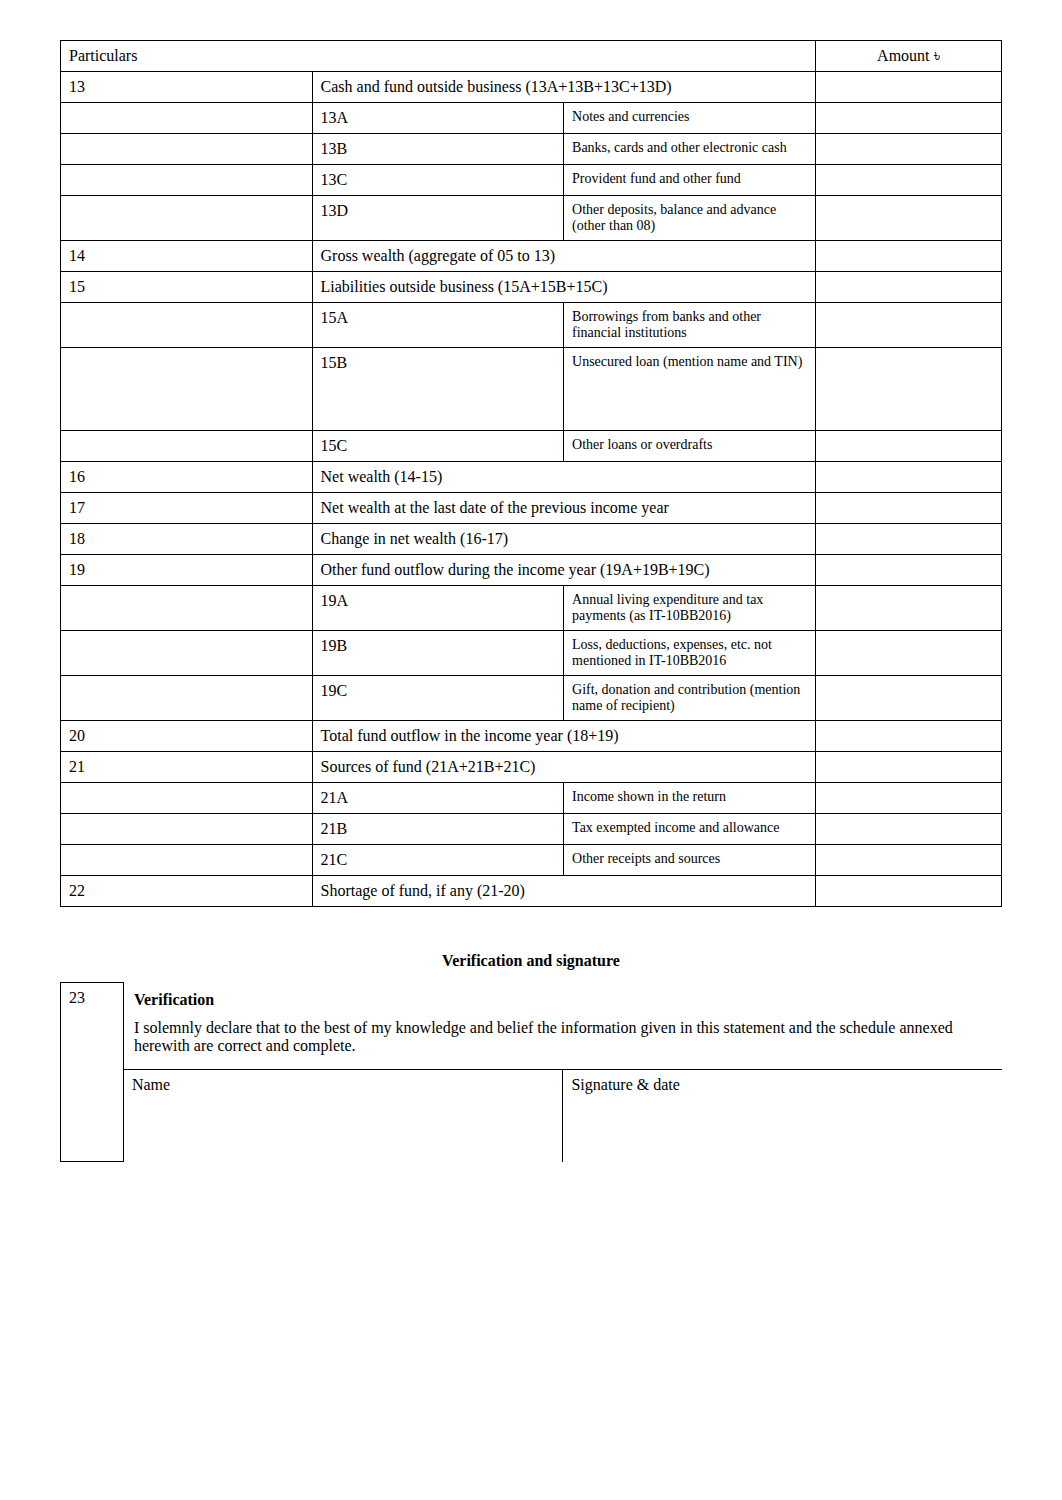| Particulars | Amount ৳ |
| 13 | Cash and fund outside business (13A+13B+13C+13D) | |
| | 13A | Notes and currencies | |
| | 13B | Banks, cards and other electronic cash | |
| | 13C | Provident fund and other fund | |
| | 13D | Other deposits, balance and advance (other than 08) | |
| 14 | Gross wealth (aggregate of 05 to 13) | |
| 15 | Liabilities outside business (15A+15B+15C) | |
| | 15A | Borrowings from banks and other financial institutions | |
| | 15B | Unsecured loan (mention name and TIN) | |
| | 15C | Other loans or overdrafts | |
| 16 | Net wealth (14-15) | |
| 17 | Net wealth at the last date of the previous income year | |
| 18 | Change in net wealth (16-17) | |
| 19 | Other fund outflow during the income year (19A+19B+19C) | |
| | 19A | Annual living expenditure and tax payments (as IT-10BB2016) | |
| | 19B | Loss, deductions, expenses, etc. not mentioned in IT-10BB2016 | |
| | 19C | Gift, donation and contribution (mention name of recipient) | |
| 20 | Total fund outflow in the income year (18+19) | |
| 21 | Sources of fund (21A+21B+21C) | |
| | 21A | Income shown in the return | |
| | 21B | Tax exempted income and allowance | |
| | 21C | Other receipts and sources | |
| 22 | Shortage of fund, if any (21-20) | |
Verification and signature
| 23 | Verification I solemnly declare that to the best of my knowledge and belief the information given in this statement and the schedule annexed herewith are correct and complete. / Name / Signature & date / |